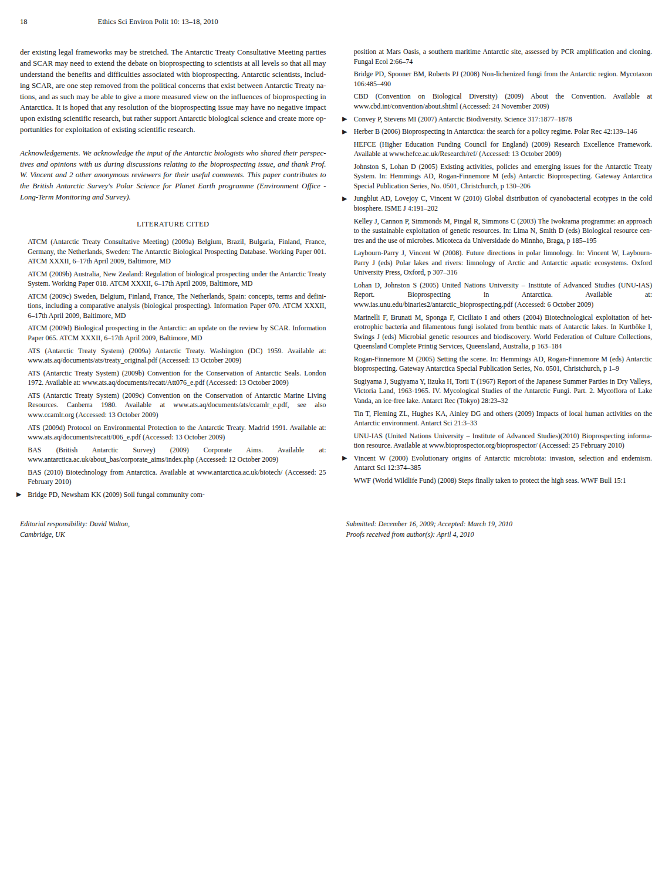18 Ethics Sci Environ Polit 10: 13–18, 2010
der existing legal frameworks may be stretched. The Antarctic Treaty Consultative Meeting parties and SCAR may need to extend the debate on bioprospecting to scientists at all levels so that all may understand the benefits and difficulties associated with bioprospecting. Antarctic scientists, including SCAR, are one step removed from the political concerns that exist between Antarctic Treaty nations, and as such may be able to give a more measured view on the influences of bioprospecting in Antarctica. It is hoped that any resolution of the bioprospecting issue may have no negative impact upon existing scientific research, but rather support Antarctic biological science and create more opportunities for exploitation of existing scientific research.
Acknowledgements. We acknowledge the input of the Antarctic biologists who shared their perspectives and opinions with us during discussions relating to the bioprospecting issue, and thank Prof. W. Vincent and 2 other anonymous reviewers for their useful comments. This paper contributes to the British Antarctic Survey's Polar Science for Planet Earth programme (Environment Office - Long-Term Monitoring and Survey).
Literature Cited
ATCM (Antarctic Treaty Consultative Meeting) (2009a) Belgium, Brazil, Bulgaria, Finland, France, Germany, the Netherlands, Sweden: The Antarctic Biological Prospecting Database. Working Paper 001. ATCM XXXII, 6–17th April 2009, Baltimore, MD
ATCM (2009b) Australia, New Zealand: Regulation of biological prospecting under the Antarctic Treaty System. Working Paper 018. ATCM XXXII, 6–17th April 2009, Baltimore, MD
ATCM (2009c) Sweden, Belgium, Finland, France, The Netherlands, Spain: concepts, terms and definitions, including a comparative analysis (biological prospecting). Information Paper 070. ATCM XXXII, 6–17th April 2009, Baltimore, MD
ATCM (2009d) Biological prospecting in the Antarctic: an update on the review by SCAR. Information Paper 065. ATCM XXXII, 6–17th April 2009, Baltimore, MD
ATS (Antarctic Treaty System) (2009a) Antarctic Treaty. Washington (DC) 1959. Available at: www.ats.aq/documents/ats/treaty_original.pdf (Accessed: 13 October 2009)
ATS (Antarctic Treaty System) (2009b) Convention for the Conservation of Antarctic Seals. London 1972. Available at: www.ats.aq/documents/recatt/Att076_e.pdf (Accessed: 13 October 2009)
ATS (Antarctic Treaty System) (2009c) Convention on the Conservation of Antarctic Marine Living Resources. Canberra 1980. Available at www.ats.aq/documents/ats/ccamlr_e.pdf, see also www.ccamlr.org (Accessed: 13 October 2009)
ATS (2009d) Protocol on Environmental Protection to the Antarctic Treaty. Madrid 1991. Available at: www.ats.aq/documents/recatt/006_e.pdf (Accessed: 13 October 2009)
BAS (British Antarctic Survey) (2009) Corporate Aims. Available at: www.antarctica.ac.uk/about_bas/corporate_aims/index.php (Accessed: 12 October 2009)
BAS (2010) Biotechnology from Antarctica. Available at www.antarctica.ac.uk/biotech/ (Accessed: 25 February 2010)
▶Bridge PD, Newsham KK (2009) Soil fungal community com-
position at Mars Oasis, a southern maritime Antarctic site, assessed by PCR amplification and cloning. Fungal Ecol 2:66–74
Bridge PD, Spooner BM, Roberts PJ (2008) Non-lichenized fungi from the Antarctic region. Mycotaxon 106:485–490
CBD (Convention on Biological Diversity) (2009) About the Convention. Available at www.cbd.int/convention/about.shtml (Accessed: 24 November 2009)
▶Convey P, Stevens MI (2007) Antarctic Biodiversity. Science 317:1877–1878
▶Herber B (2006) Bioprospecting in Antarctica: the search for a policy regime. Polar Rec 42:139–146
HEFCE (Higher Education Funding Council for England) (2009) Research Excellence Framework. Available at www.hefce.ac.uk/Research/ref/ (Accessed: 13 October 2009)
Johnston S, Lohan D (2005) Existing activities, policies and emerging issues for the Antarctic Treaty System. In: Hemmings AD, Rogan-Finnemore M (eds) Antarctic Bioprospecting. Gateway Antarctica Special Publication Series, No. 0501, Christchurch, p 130–206
▶Jungblut AD, Lovejoy C, Vincent W (2010) Global distribution of cyanobacterial ecotypes in the cold biosphere. ISME J 4:191–202
Kelley J, Cannon P, Simmonds M, Pingal R, Simmons C (2003) The Iwokrama programme: an approach to the sustainable exploitation of genetic resources. In: Lima N, Smith D (eds) Biological resource centres and the use of microbes. Micoteca da Universidade do Minnho, Braga, p 185–195
Laybourn-Parry J, Vincent W (2008). Future directions in polar limnology. In: Vincent W, Laybourn-Parry J (eds) Polar lakes and rivers: limnology of Arctic and Antarctic aquatic ecosystems. Oxford University Press, Oxford, p 307–316
Lohan D, Johnston S (2005) United Nations University – Institute of Advanced Studies (UNU-IAS) Report. Bioprospecting in Antarctica. Available at: www.ias.unu.edu/binaries2/antarctic_bioprospecting.pdf (Accessed: 6 October 2009)
Marinelli F, Brunati M, Sponga F, Ciciliato I and others (2004) Biotechnological exploitation of heterotrophic bacteria and filamentous fungi isolated from benthic mats of Antarctic lakes. In Kurtböke I, Swings J (eds) Microbial genetic resources and biodiscovery. World Federation of Culture Collections, Queensland Complete Printig Services, Queensland, Australia, p 163–184
Rogan-Finnemore M (2005) Setting the scene. In: Hemmings AD, Rogan-Finnemore M (eds) Antarctic bioprospecting. Gateway Antarctica Special Publication Series, No. 0501, Christchurch, p 1–9
Sugiyama J, Sugiyama Y, Iizuka H, Torii T (1967) Report of the Japanese Summer Parties in Dry Valleys, Victoria Land, 1963-1965. IV. Mycological Studies of the Antarctic Fungi. Part. 2. Mycoflora of Lake Vanda, an ice-free lake. Antarct Rec (Tokyo) 28:23–32
Tin T, Fleming ZL, Hughes KA, Ainley DG and others (2009) Impacts of local human activities on the Antarctic environment. Antarct Sci 21:3–33
UNU-IAS (United Nations University – Institute of Advanced Studies)(2010) Bioprospecting information resource. Available at www.bioprospector.org/bioprospector/ (Accessed: 25 February 2010)
▶Vincent W (2000) Evolutionary origins of Antarctic microbiota: invasion, selection and endemism. Antarct Sci 12:374–385
WWF (World Wildlife Fund) (2008) Steps finally taken to protect the high seas. WWF Bull 15:1
Editorial responsibility: David Walton,
Cambridge, UK
Submitted: December 16, 2009; Accepted: March 19, 2010
Proofs received from author(s): April 4, 2010